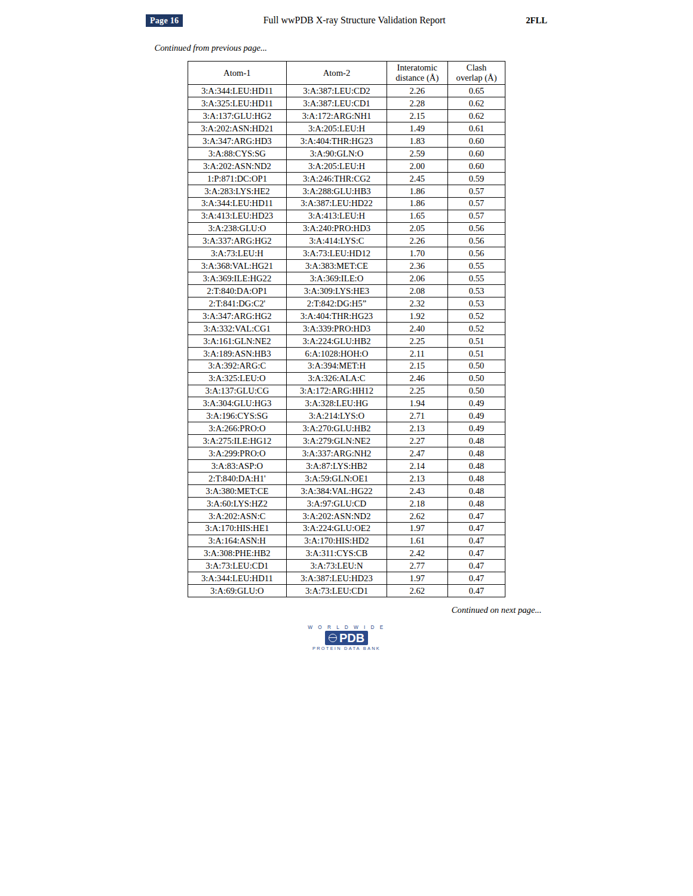Page 16 Full wwPDB X-ray Structure Validation Report 2FLL
Continued from previous page...
| Atom-1 | Atom-2 | Interatomic distance (Å) | Clash overlap (Å) |
| --- | --- | --- | --- |
| 3:A:344:LEU:HD11 | 3:A:387:LEU:CD2 | 2.26 | 0.65 |
| 3:A:325:LEU:HD11 | 3:A:387:LEU:CD1 | 2.28 | 0.62 |
| 3:A:137:GLU:HG2 | 3:A:172:ARG:NH1 | 2.15 | 0.62 |
| 3:A:202:ASN:HD21 | 3:A:205:LEU:H | 1.49 | 0.61 |
| 3:A:347:ARG:HD3 | 3:A:404:THR:HG23 | 1.83 | 0.60 |
| 3:A:88:CYS:SG | 3:A:90:GLN:O | 2.59 | 0.60 |
| 3:A:202:ASN:ND2 | 3:A:205:LEU:H | 2.00 | 0.60 |
| 1:P:871:DC:OP1 | 3:A:246:THR:CG2 | 2.45 | 0.59 |
| 3:A:283:LYS:HE2 | 3:A:288:GLU:HB3 | 1.86 | 0.57 |
| 3:A:344:LEU:HD11 | 3:A:387:LEU:HD22 | 1.86 | 0.57 |
| 3:A:413:LEU:HD23 | 3:A:413:LEU:H | 1.65 | 0.57 |
| 3:A:238:GLU:O | 3:A:240:PRO:HD3 | 2.05 | 0.56 |
| 3:A:337:ARG:HG2 | 3:A:414:LYS:C | 2.26 | 0.56 |
| 3:A:73:LEU:H | 3:A:73:LEU:HD12 | 1.70 | 0.56 |
| 3:A:368:VAL:HG21 | 3:A:383:MET:CE | 2.36 | 0.55 |
| 3:A:369:ILE:HG22 | 3:A:369:ILE:O | 2.06 | 0.55 |
| 2:T:840:DA:OP1 | 3:A:309:LYS:HE3 | 2.08 | 0.53 |
| 2:T:841:DG:C2' | 2:T:842:DG:H5” | 2.32 | 0.53 |
| 3:A:347:ARG:HG2 | 3:A:404:THR:HG23 | 1.92 | 0.52 |
| 3:A:332:VAL:CG1 | 3:A:339:PRO:HD3 | 2.40 | 0.52 |
| 3:A:161:GLN:NE2 | 3:A:224:GLU:HB2 | 2.25 | 0.51 |
| 3:A:189:ASN:HB3 | 6:A:1028:HOH:O | 2.11 | 0.51 |
| 3:A:392:ARG:C | 3:A:394:MET:H | 2.15 | 0.50 |
| 3:A:325:LEU:O | 3:A:326:ALA:C | 2.46 | 0.50 |
| 3:A:137:GLU:CG | 3:A:172:ARG:HH12 | 2.25 | 0.50 |
| 3:A:304:GLU:HG3 | 3:A:328:LEU:HG | 1.94 | 0.49 |
| 3:A:196:CYS:SG | 3:A:214:LYS:O | 2.71 | 0.49 |
| 3:A:266:PRO:O | 3:A:270:GLU:HB2 | 2.13 | 0.49 |
| 3:A:275:ILE:HG12 | 3:A:279:GLN:NE2 | 2.27 | 0.48 |
| 3:A:299:PRO:O | 3:A:337:ARG:NH2 | 2.47 | 0.48 |
| 3:A:83:ASP:O | 3:A:87:LYS:HB2 | 2.14 | 0.48 |
| 2:T:840:DA:H1' | 3:A:59:GLN:OE1 | 2.13 | 0.48 |
| 3:A:380:MET:CE | 3:A:384:VAL:HG22 | 2.43 | 0.48 |
| 3:A:60:LYS:HZ2 | 3:A:97:GLU:CD | 2.18 | 0.48 |
| 3:A:202:ASN:C | 3:A:202:ASN:ND2 | 2.62 | 0.47 |
| 3:A:170:HIS:HE1 | 3:A:224:GLU:OE2 | 1.97 | 0.47 |
| 3:A:164:ASN:H | 3:A:170:HIS:HD2 | 1.61 | 0.47 |
| 3:A:308:PHE:HB2 | 3:A:311:CYS:CB | 2.42 | 0.47 |
| 3:A:73:LEU:CD1 | 3:A:73:LEU:N | 2.77 | 0.47 |
| 3:A:344:LEU:HD11 | 3:A:387:LEU:HD23 | 1.97 | 0.47 |
| 3:A:69:GLU:O | 3:A:73:LEU:CD1 | 2.62 | 0.47 |
Continued on next page...
W O R L D W I D E PDB PROTEIN DATA BANK